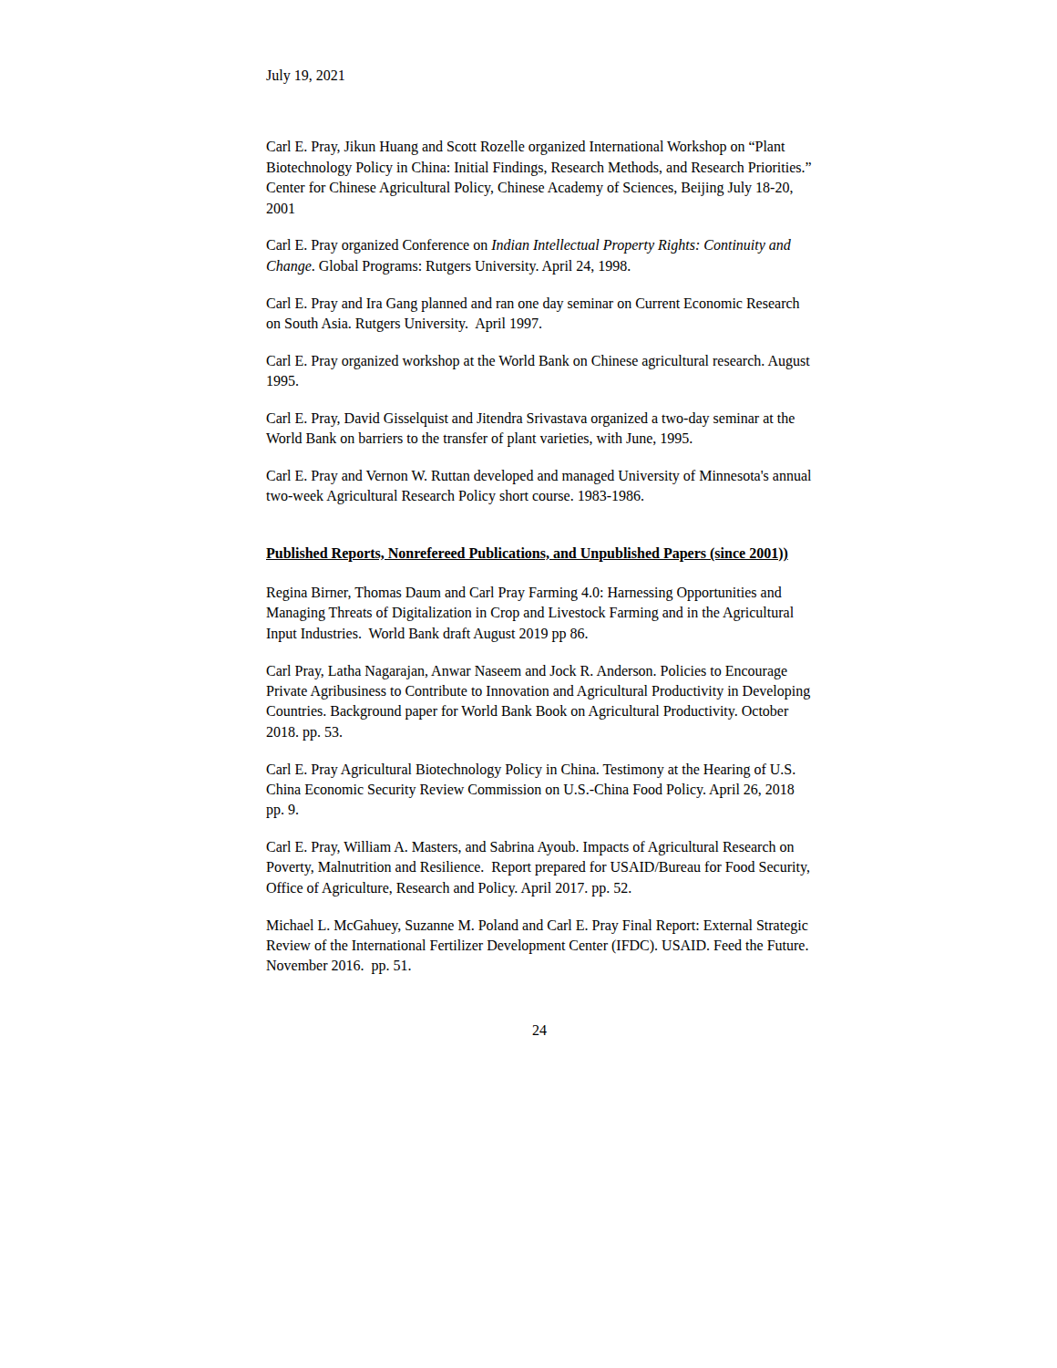July 19, 2021
Carl E. Pray, Jikun Huang and Scott Rozelle organized International Workshop on “Plant Biotechnology Policy in China: Initial Findings, Research Methods, and Research Priorities.” Center for Chinese Agricultural Policy, Chinese Academy of Sciences, Beijing July 18-20, 2001
Carl E. Pray organized Conference on Indian Intellectual Property Rights: Continuity and Change. Global Programs: Rutgers University. April 24, 1998.
Carl E. Pray and Ira Gang planned and ran one day seminar on Current Economic Research on South Asia. Rutgers University. April 1997.
Carl E. Pray organized workshop at the World Bank on Chinese agricultural research. August 1995.
Carl E. Pray, David Gisselquist and Jitendra Srivastava organized a two-day seminar at the World Bank on barriers to the transfer of plant varieties, with June, 1995.
Carl E. Pray and Vernon W. Ruttan developed and managed University of Minnesota's annual two-week Agricultural Research Policy short course. 1983-1986.
Published Reports, Nonrefereed Publications, and Unpublished Papers (since 2001))
Regina Birner, Thomas Daum and Carl Pray Farming 4.0: Harnessing Opportunities and Managing Threats of Digitalization in Crop and Livestock Farming and in the Agricultural Input Industries. World Bank draft August 2019 pp 86.
Carl Pray, Latha Nagarajan, Anwar Naseem and Jock R. Anderson. Policies to Encourage Private Agribusiness to Contribute to Innovation and Agricultural Productivity in Developing Countries. Background paper for World Bank Book on Agricultural Productivity. October 2018. pp. 53.
Carl E. Pray Agricultural Biotechnology Policy in China. Testimony at the Hearing of U.S. China Economic Security Review Commission on U.S.-China Food Policy. April 26, 2018 pp. 9.
Carl E. Pray, William A. Masters, and Sabrina Ayoub. Impacts of Agricultural Research on Poverty, Malnutrition and Resilience. Report prepared for USAID/Bureau for Food Security, Office of Agriculture, Research and Policy. April 2017. pp. 52.
Michael L. McGahuey, Suzanne M. Poland and Carl E. Pray Final Report: External Strategic Review of the International Fertilizer Development Center (IFDC). USAID. Feed the Future. November 2016. pp. 51.
24